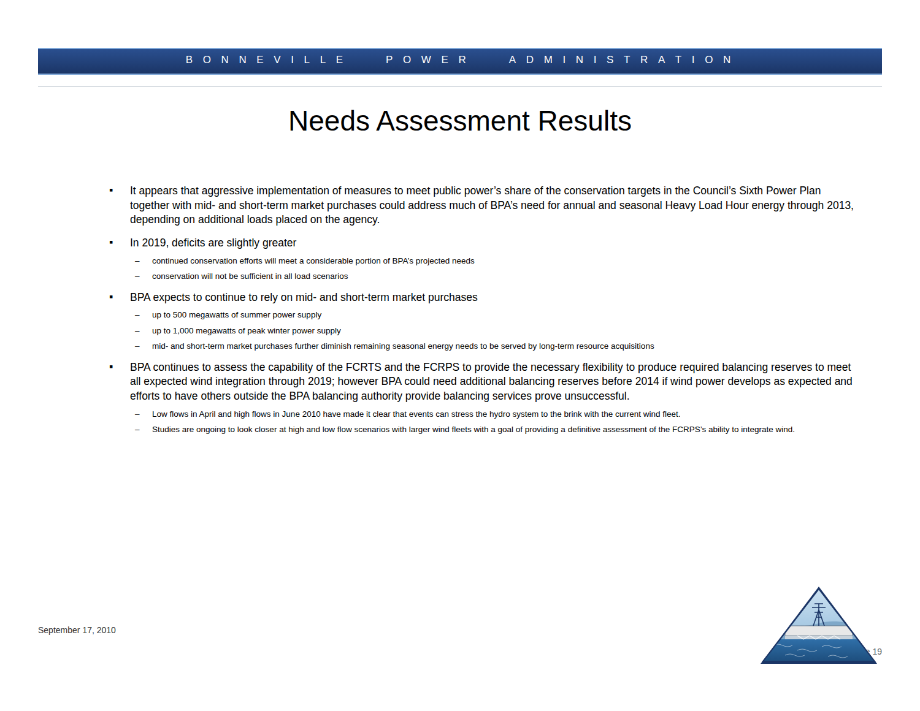B O N N E V I L L E P O W E R A D M I N I S T R A T I O N
Needs Assessment Results
It appears that aggressive implementation of measures to meet public power’s share of the conservation targets in the Council’s Sixth Power Plan together with mid- and short-term market purchases could address much of BPA’s need for annual and seasonal Heavy Load Hour energy through 2013, depending on additional loads placed on the agency.
In 2019, deficits are slightly greater
continued conservation efforts will meet a considerable portion of BPA’s projected needs
conservation will not be sufficient in all load scenarios
BPA expects to continue to rely on mid- and short-term market purchases
up to 500 megawatts of summer power supply
up to 1,000 megawatts of peak winter power supply
mid- and short-term market purchases further diminish remaining seasonal energy needs to be served by long-term resource acquisitions
BPA continues to assess the capability of the FCRTS and the FCRPS to provide the necessary flexibility to produce required balancing reserves to meet all expected wind integration through 2019; however BPA could need additional balancing reserves before 2014 if wind power develops as expected and efforts to have others outside the BPA balancing authority provide balancing services prove unsuccessful.
Low flows in April and high flows in June 2010 have made it clear that events can stress the hydro system to the brink with the current wind fleet.
Studies are ongoing to look closer at high and low flow scenarios with larger wind fleets with a goal of providing a definitive assessment of the FCRPS’s ability to integrate wind.
September 17, 2010
Slide 19